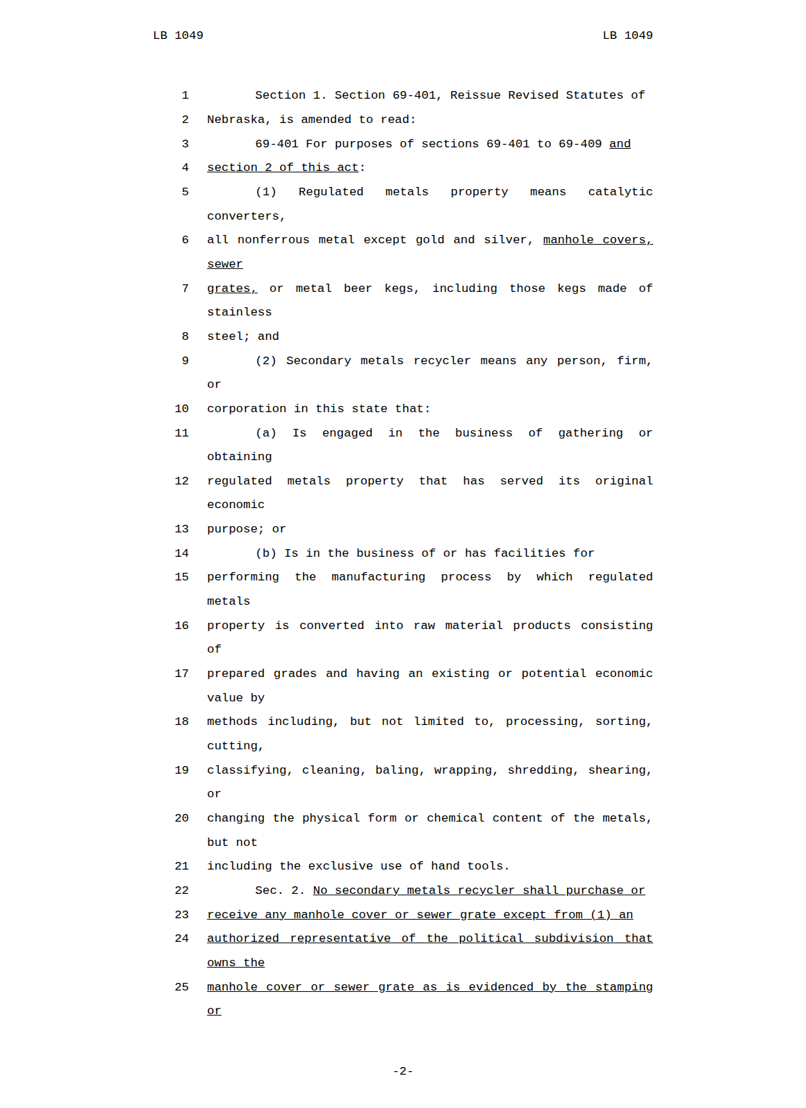LB 1049 LB 1049
1 Section 1. Section 69-401, Reissue Revised Statutes of
2 Nebraska, is amended to read:
3 69-401 For purposes of sections 69-401 to 69-409 and
4 section 2 of this act:
5 (1) Regulated metals property means catalytic converters,
6 all nonferrous metal except gold and silver, manhole covers, sewer
7 grates, or metal beer kegs, including those kegs made of stainless
8 steel; and
9 (2) Secondary metals recycler means any person, firm, or
10 corporation in this state that:
11 (a) Is engaged in the business of gathering or obtaining
12 regulated metals property that has served its original economic
13 purpose; or
14 (b) Is in the business of or has facilities for
15 performing the manufacturing process by which regulated metals
16 property is converted into raw material products consisting of
17 prepared grades and having an existing or potential economic value by
18 methods including, but not limited to, processing, sorting, cutting,
19 classifying, cleaning, baling, wrapping, shredding, shearing, or
20 changing the physical form or chemical content of the metals, but not
21 including the exclusive use of hand tools.
22 Sec. 2. No secondary metals recycler shall purchase or
23 receive any manhole cover or sewer grate except from (1) an
24 authorized representative of the political subdivision that owns the
25 manhole cover or sewer grate as is evidenced by the stamping or
-2-